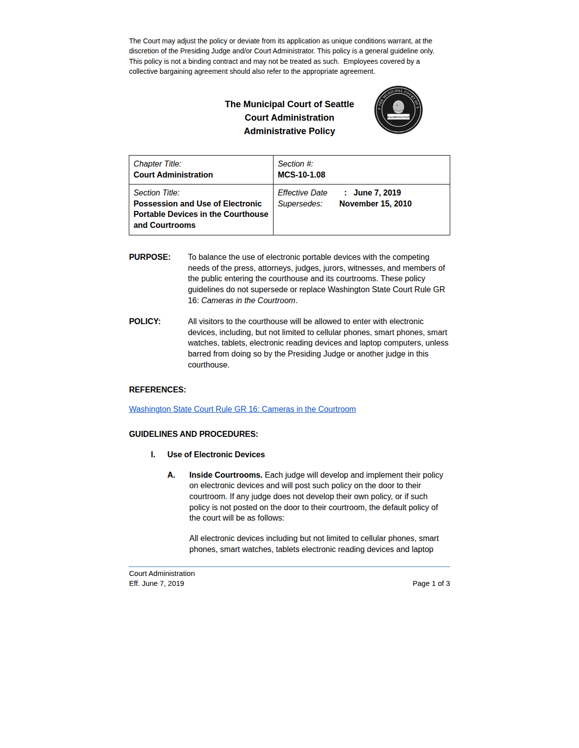The Court may adjust the policy or deviate from its application as unique conditions warrant, at the discretion of the Presiding Judge and/or Court Administrator. This policy is a general guideline only. This policy is not a binding contract and may not be treated as such. Employees covered by a collective bargaining agreement should also refer to the appropriate agreement.
The Municipal Court of Seattle
Court Administration
Administrative Policy
SEAL OF THE MUNICIPAL COURT OF SEATTLE WASHINGTON State of
| Chapter Title: Court Administration | Section #: MCS-10-1.08 |
| Section Title: Possession and Use of Electronic Portable Devices in the Courthouse and Courtrooms | Effective Date : June 7, 2019 Supersedes: November 15, 2010 |
PURPOSE:
To balance the use of electronic portable devices with the competing needs of the press, attorneys, judges, jurors, witnesses, and members of the public entering the courthouse and its courtrooms. These policy guidelines do not supersede or replace Washington State Court Rule GR 16: Cameras in the Courtroom.
POLICY:
All visitors to the courthouse will be allowed to enter with electronic devices, including, but not limited to cellular phones, smart phones, smart watches, tablets, electronic reading devices and laptop computers, unless barred from doing so by the Presiding Judge or another judge in this courthouse.
REFERENCES:
Washington State Court Rule GR 16: Cameras in the Courtroom
GUIDELINES AND PROCEDURES:
I.
Use of Electronic Devices
A.
Inside Courtrooms. Each judge will develop and implement their policy on electronic devices and will post such policy on the door to their courtroom. If any judge does not develop their own policy, or if such policy is not posted on the door to their courtroom, the default policy of the court will be as follows:
All electronic devices including but not limited to cellular phones, smart phones, smart watches, tablets electronic reading devices and laptop
Court Administration
Eff. June 7, 2019
Page 1 of 3